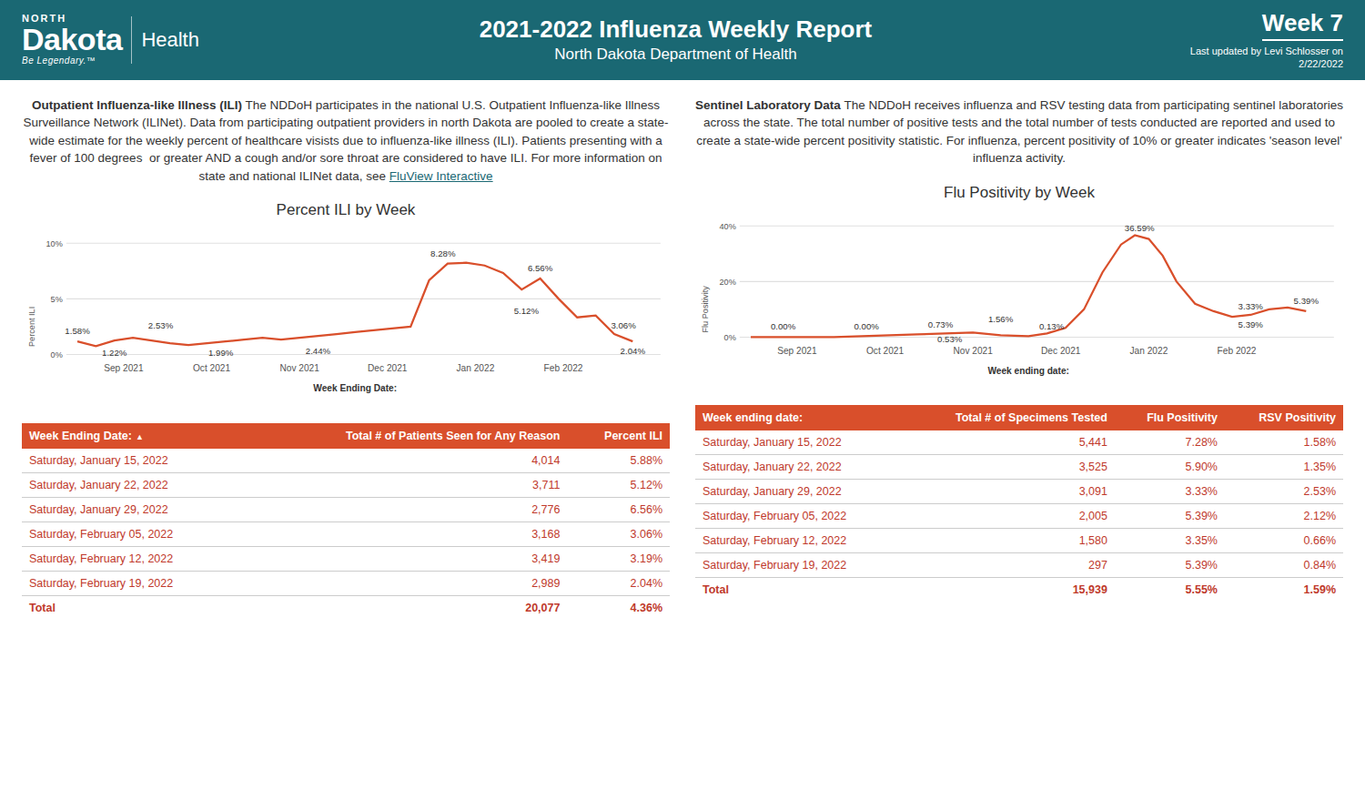NORTH
Dakota
Be Legendary.™
Health
2021-2022 Influenza Weekly Report
North Dakota Department of Health
Week 7
Last updated by Levi Schlosser on
2/22/2022
Outpatient Influenza-like Illness (ILI) The NDDoH participates in the national U.S. Outpatient Influenza-like Illness Surveillance Network (ILINet). Data from participating outpatient providers in north Dakota are pooled to create a state-wide estimate for the weekly percent of healthcare visists due to influenza-like illness (ILI). Patients presenting with a fever of 100 degrees or greater AND a cough and/or sore throat are considered to have ILI. For more information on state and national ILINet data, see FluView Interactive
Percent ILI by Week
Percent ILI 10% 5% 0% Sep 2021 Oct 2021 Nov 2021 Dec 2021 Jan 2022 Feb 2022 Week Ending Date: 1.58% 1.22% 2.53% 1.99% 2.44% 8.28% 6.56% 5.12% 3.06% 2.04%
| Week Ending Date: ▲ | Total # of Patients Seen for Any Reason | Percent ILI |
| --- | --- | --- |
| Saturday, January 15, 2022 | 4,014 | 5.88% |
| Saturday, January 22, 2022 | 3,711 | 5.12% |
| Saturday, January 29, 2022 | 2,776 | 6.56% |
| Saturday, February 05, 2022 | 3,168 | 3.06% |
| Saturday, February 12, 2022 | 3,419 | 3.19% |
| Saturday, February 19, 2022 | 2,989 | 2.04% |
| Total | 20,077 | 4.36% |
Sentinel Laboratory Data The NDDoH receives influenza and RSV testing data from participating sentinel laboratories across the state. The total number of positive tests and the total number of tests conducted are reported and used to create a state-wide percent positivity statistic. For influenza, percent positivity of 10% or greater indicates 'season level' influenza activity.
Flu Positivity by Week
Flu Positivity 40% 20% 0% Sep 2021 Oct 2021 Nov 2021 Dec 2021 Jan 2022 Feb 2022 Week ending date: 0.00% 0.00% 0.73% 0.53% 1.56% 0.13% 36.59% 3.33% 5.39% 5.39%
| Week ending date: | Total # of Specimens Tested | Flu Positivity | RSV Positivity |
| --- | --- | --- | --- |
| Saturday, January 15, 2022 | 5,441 | 7.28% | 1.58% |
| Saturday, January 22, 2022 | 3,525 | 5.90% | 1.35% |
| Saturday, January 29, 2022 | 3,091 | 3.33% | 2.53% |
| Saturday, February 05, 2022 | 2,005 | 5.39% | 2.12% |
| Saturday, February 12, 2022 | 1,580 | 3.35% | 0.66% |
| Saturday, February 19, 2022 | 297 | 5.39% | 0.84% |
| Total | 15,939 | 5.55% | 1.59% |